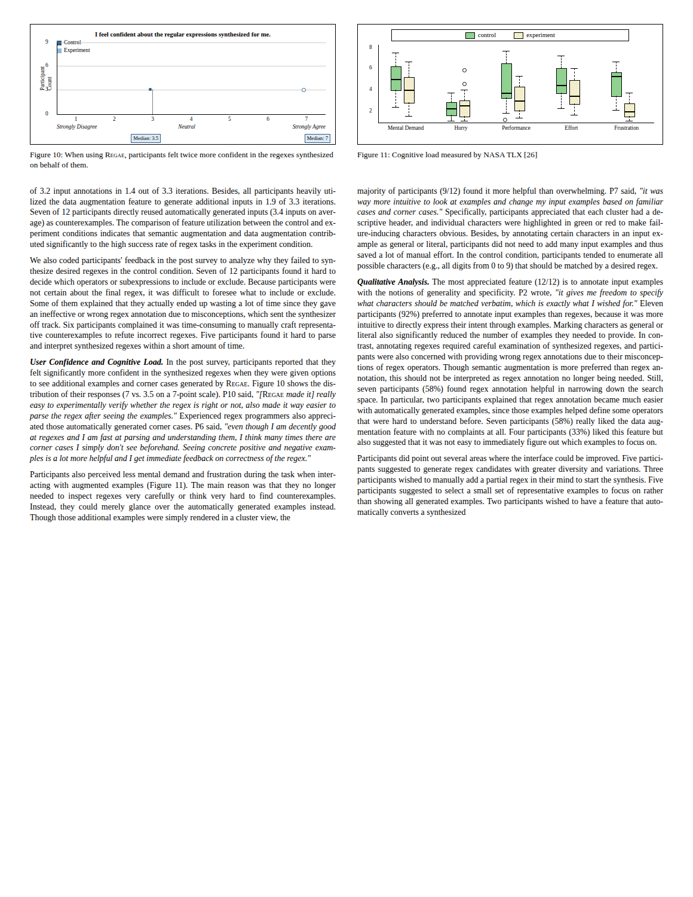I feel confident about the regular expressions synthesized for me.
Control
Experiment
Participant
Count 9 6 3 0
1234567
Strongly Disagree Neutral Strongly Agree
Median: 3.5
Median: 7
Figure 10: When using Regae, participants felt twice more confident in the regexes synthesized on behalf of them.
control
experiment
8 6 4 2
Mental Demand Hurry Performance Effort Frustration
Figure 11: Cognitive load measured by NASA TLX [26]
of 3.2 input annotations in 1.4 out of 3.3 iterations. Besides, all participants heavily utilized the data augmentation feature to generate additional inputs in 1.9 of 3.3 iterations. Seven of 12 participants directly reused automatically generated inputs (3.4 inputs on average) as counterexamples. The comparison of feature utilization between the control and experiment conditions indicates that semantic augmentation and data augmentation contributed significantly to the high success rate of regex tasks in the experiment condition.
We also coded participants' feedback in the post survey to analyze why they failed to synthesize desired regexes in the control condition. Seven of 12 participants found it hard to decide which operators or subexpressions to include or exclude. Because participants were not certain about the final regex, it was difficult to foresee what to include or exclude. Some of them explained that they actually ended up wasting a lot of time since they gave an ineffective or wrong regex annotation due to misconceptions, which sent the synthesizer off track. Six participants complained it was time-consuming to manually craft representative counterexamples to refute incorrect regexes. Five participants found it hard to parse and interpret synthesized regexes within a short amount of time.
User Confidence and Cognitive Load. In the post survey, participants reported that they felt significantly more confident in the synthesized regexes when they were given options to see additional examples and corner cases generated by Regae. Figure 10 shows the distribution of their responses (7 vs. 3.5 on a 7-point scale). P10 said, "[Regae made it] really easy to experimentally verify whether the regex is right or not, also made it way easier to parse the regex after seeing the examples." Experienced regex programmers also appreciated those automatically generated corner cases. P6 said, "even though I am decently good at regexes and I am fast at parsing and understanding them, I think many times there are corner cases I simply don't see beforehand. Seeing concrete positive and negative examples is a lot more helpful and I get immediate feedback on correctness of the regex."
Participants also perceived less mental demand and frustration during the task when interacting with augmented examples (Figure 11). The main reason was that they no longer needed to inspect regexes very carefully or think very hard to find counterexamples. Instead, they could merely glance over the automatically generated examples instead. Though those additional examples were simply rendered in a cluster view, the
majority of participants (9/12) found it more helpful than overwhelming. P7 said, "it was way more intuitive to look at examples and change my input examples based on familiar cases and corner cases." Specifically, participants appreciated that each cluster had a descriptive header, and individual characters were highlighted in green or red to make failure-inducing characters obvious. Besides, by annotating certain characters in an input example as general or literal, participants did not need to add many input examples and thus saved a lot of manual effort. In the control condition, participants tended to enumerate all possible characters (e.g., all digits from 0 to 9) that should be matched by a desired regex.
Qualitative Analysis. The most appreciated feature (12/12) is to annotate input examples with the notions of generality and specificity. P2 wrote, "it gives me freedom to specify what characters should be matched verbatim, which is exactly what I wished for." Eleven participants (92%) preferred to annotate input examples than regexes, because it was more intuitive to directly express their intent through examples. Marking characters as general or literal also significantly reduced the number of examples they needed to provide. In contrast, annotating regexes required careful examination of synthesized regexes, and participants were also concerned with providing wrong regex annotations due to their misconceptions of regex operators. Though semantic augmentation is more preferred than regex annotation, this should not be interpreted as regex annotation no longer being needed. Still, seven participants (58%) found regex annotation helpful in narrowing down the search space. In particular, two participants explained that regex annotation became much easier with automatically generated examples, since those examples helped define some operators that were hard to understand before. Seven participants (58%) really liked the data augmentation feature with no complaints at all. Four participants (33%) liked this feature but also suggested that it was not easy to immediately figure out which examples to focus on.
Participants did point out several areas where the interface could be improved. Five participants suggested to generate regex candidates with greater diversity and variations. Three participants wished to manually add a partial regex in their mind to start the synthesis. Five participants suggested to select a small set of representative examples to focus on rather than showing all generated examples. Two participants wished to have a feature that automatically converts a synthesized